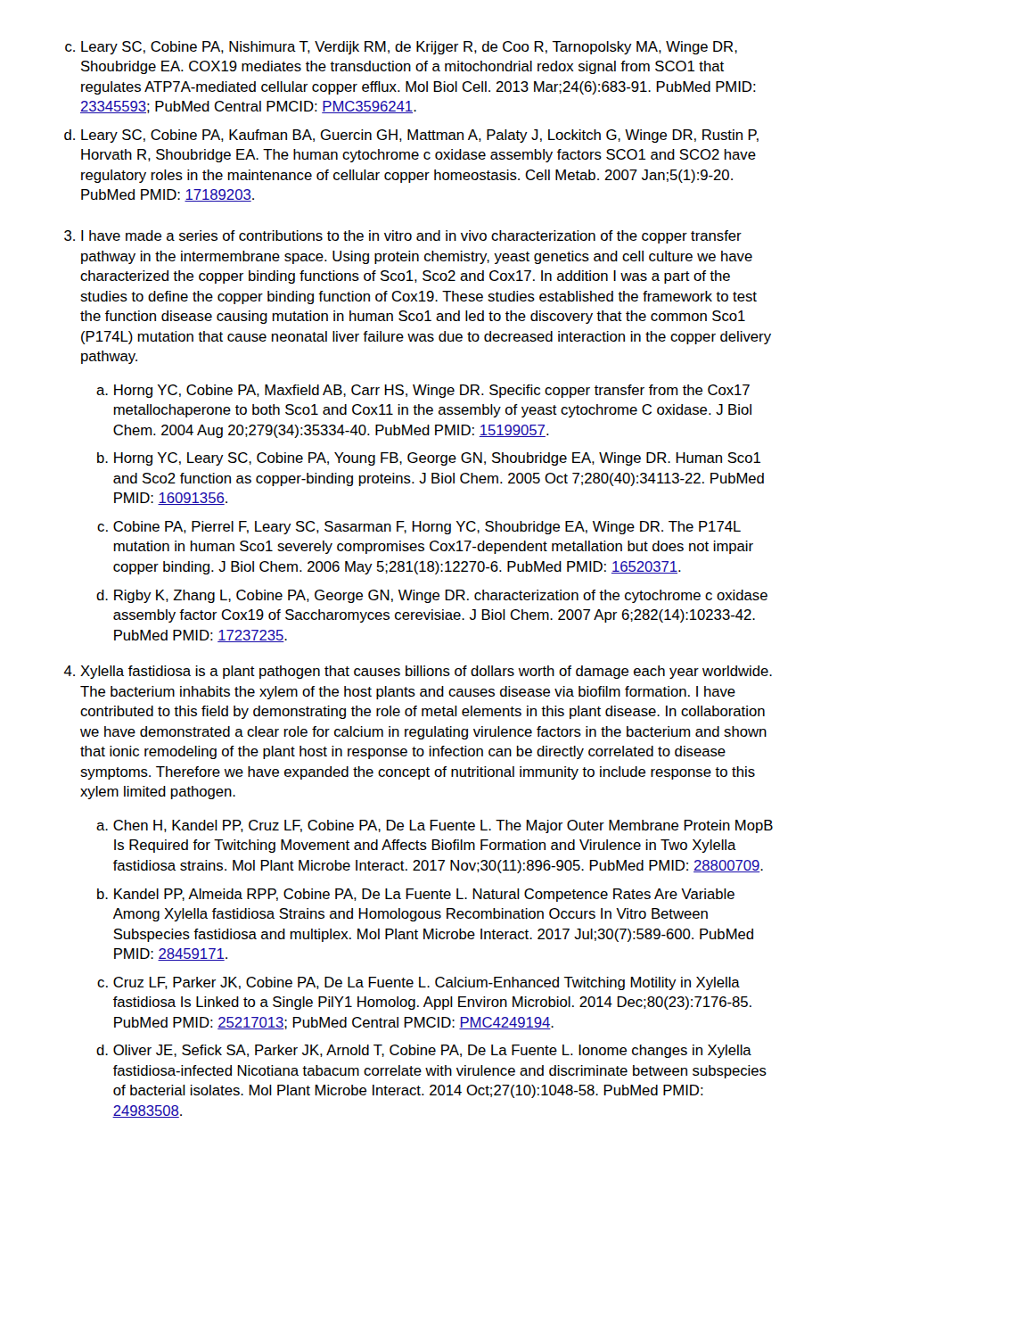Leary SC, Cobine PA, Nishimura T, Verdijk RM, de Krijger R, de Coo R, Tarnopolsky MA, Winge DR, Shoubridge EA. COX19 mediates the transduction of a mitochondrial redox signal from SCO1 that regulates ATP7A-mediated cellular copper efflux. Mol Biol Cell. 2013 Mar;24(6):683-91. PubMed PMID: 23345593; PubMed Central PMCID: PMC3596241.
Leary SC, Cobine PA, Kaufman BA, Guercin GH, Mattman A, Palaty J, Lockitch G, Winge DR, Rustin P, Horvath R, Shoubridge EA. The human cytochrome c oxidase assembly factors SCO1 and SCO2 have regulatory roles in the maintenance of cellular copper homeostasis. Cell Metab. 2007 Jan;5(1):9-20. PubMed PMID: 17189203.
I have made a series of contributions to the in vitro and in vivo characterization of the copper transfer pathway in the intermembrane space. Using protein chemistry, yeast genetics and cell culture we have characterized the copper binding functions of Sco1, Sco2 and Cox17. In addition I was a part of the studies to define the copper binding function of Cox19. These studies established the framework to test the function disease causing mutation in human Sco1 and led to the discovery that the common Sco1 (P174L) mutation that cause neonatal liver failure was due to decreased interaction in the copper delivery pathway.
Horng YC, Cobine PA, Maxfield AB, Carr HS, Winge DR. Specific copper transfer from the Cox17 metallochaperone to both Sco1 and Cox11 in the assembly of yeast cytochrome C oxidase. J Biol Chem. 2004 Aug 20;279(34):35334-40. PubMed PMID: 15199057.
Horng YC, Leary SC, Cobine PA, Young FB, George GN, Shoubridge EA, Winge DR. Human Sco1 and Sco2 function as copper-binding proteins. J Biol Chem. 2005 Oct 7;280(40):34113-22. PubMed PMID: 16091356.
Cobine PA, Pierrel F, Leary SC, Sasarman F, Horng YC, Shoubridge EA, Winge DR. The P174L mutation in human Sco1 severely compromises Cox17-dependent metallation but does not impair copper binding. J Biol Chem. 2006 May 5;281(18):12270-6. PubMed PMID: 16520371.
Rigby K, Zhang L, Cobine PA, George GN, Winge DR. characterization of the cytochrome c oxidase assembly factor Cox19 of Saccharomyces cerevisiae. J Biol Chem. 2007 Apr 6;282(14):10233-42. PubMed PMID: 17237235.
Xylella fastidiosa is a plant pathogen that causes billions of dollars worth of damage each year worldwide. The bacterium inhabits the xylem of the host plants and causes disease via biofilm formation. I have contributed to this field by demonstrating the role of metal elements in this plant disease. In collaboration we have demonstrated a clear role for calcium in regulating virulence factors in the bacterium and shown that ionic remodeling of the plant host in response to infection can be directly correlated to disease symptoms. Therefore we have expanded the concept of nutritional immunity to include response to this xylem limited pathogen.
Chen H, Kandel PP, Cruz LF, Cobine PA, De La Fuente L. The Major Outer Membrane Protein MopB Is Required for Twitching Movement and Affects Biofilm Formation and Virulence in Two Xylella fastidiosa strains. Mol Plant Microbe Interact. 2017 Nov;30(11):896-905. PubMed PMID: 28800709.
Kandel PP, Almeida RPP, Cobine PA, De La Fuente L. Natural Competence Rates Are Variable Among Xylella fastidiosa Strains and Homologous Recombination Occurs In Vitro Between Subspecies fastidiosa and multiplex. Mol Plant Microbe Interact. 2017 Jul;30(7):589-600. PubMed PMID: 28459171.
Cruz LF, Parker JK, Cobine PA, De La Fuente L. Calcium-Enhanced Twitching Motility in Xylella fastidiosa Is Linked to a Single PilY1 Homolog. Appl Environ Microbiol. 2014 Dec;80(23):7176-85. PubMed PMID: 25217013; PubMed Central PMCID: PMC4249194.
Oliver JE, Sefick SA, Parker JK, Arnold T, Cobine PA, De La Fuente L. Ionome changes in Xylella fastidiosa-infected Nicotiana tabacum correlate with virulence and discriminate between subspecies of bacterial isolates. Mol Plant Microbe Interact. 2014 Oct;27(10):1048-58. PubMed PMID: 24983508.